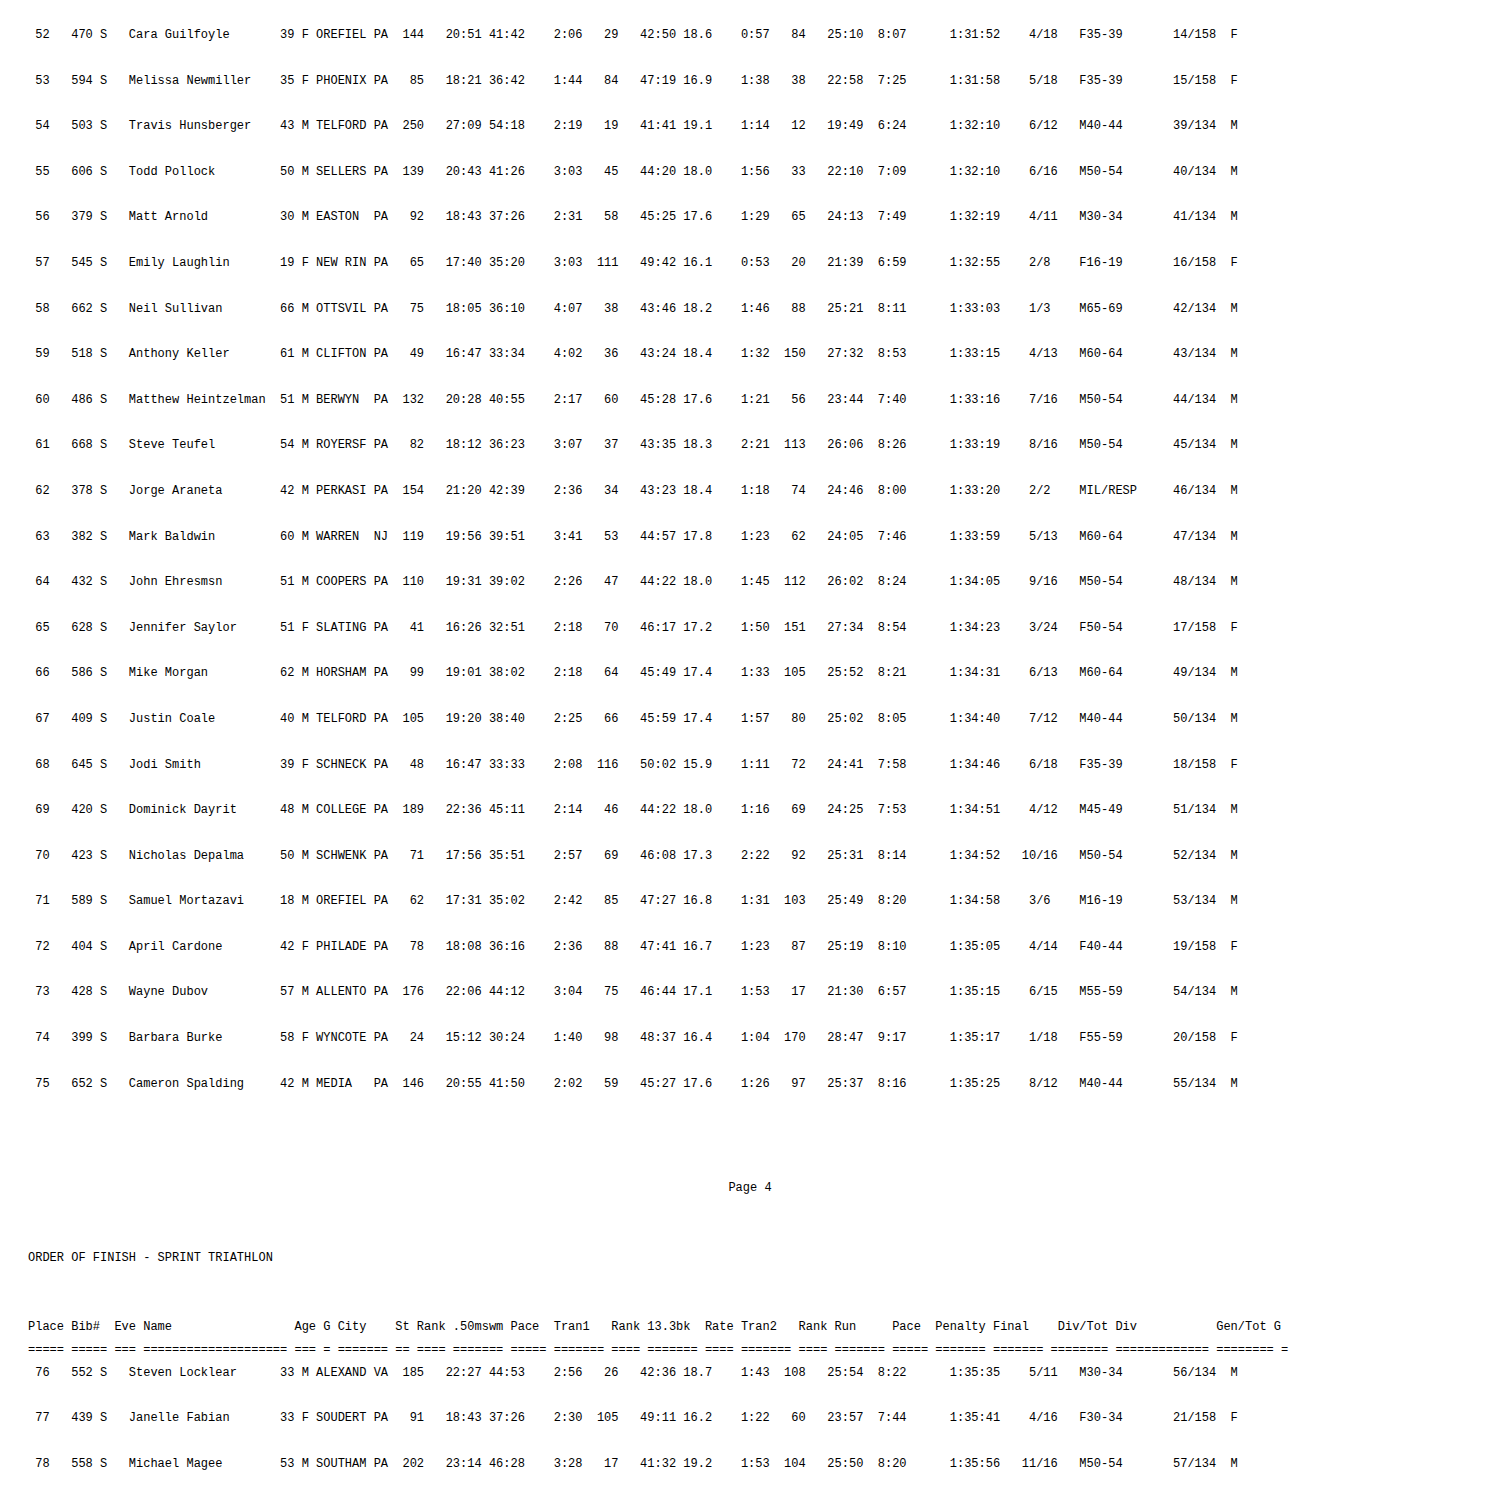52   470 S   Cara Guilfoyle       39 F OREFIEL PA  144   20:51 41:42    2:06   29   42:50 18.6    0:57   84   25:10  8:07      1:31:52    4/18   F35-39       14/158  F

 53   594 S   Melissa Newmiller    35 F PHOENIX PA   85   18:21 36:42    1:44   84   47:19 16.9    1:38   38   22:58  7:25      1:31:58    5/18   F35-39       15/158  F

 54   503 S   Travis Hunsberger    43 M TELFORD PA  250   27:09 54:18    2:19   19   41:41 19.1    1:14   12   19:49  6:24      1:32:10    6/12   M40-44       39/134  M

 55   606 S   Todd Pollock         50 M SELLERS PA  139   20:43 41:26    3:03   45   44:20 18.0    1:56   33   22:10  7:09      1:32:10    6/16   M50-54       40/134  M

 56   379 S   Matt Arnold          30 M EASTON  PA   92   18:43 37:26    2:31   58   45:25 17.6    1:29   65   24:13  7:49      1:32:19    4/11   M30-34       41/134  M

 57   545 S   Emily Laughlin       19 F NEW RIN PA   65   17:40 35:20    3:03  111   49:42 16.1    0:53   20   21:39  6:59      1:32:55    2/8    F16-19       16/158  F

 58   662 S   Neil Sullivan        66 M OTTSVIL PA   75   18:05 36:10    4:07   38   43:46 18.2    1:46   88   25:21  8:11      1:33:03    1/3    M65-69       42/134  M

 59   518 S   Anthony Keller       61 M CLIFTON PA   49   16:47 33:34    4:02   36   43:24 18.4    1:32  150   27:32  8:53      1:33:15    4/13   M60-64       43/134  M

 60   486 S   Matthew Heintzelman  51 M BERWYN  PA  132   20:28 40:55    2:17   60   45:28 17.6    1:21   56   23:44  7:40      1:33:16    7/16   M50-54       44/134  M

 61   668 S   Steve Teufel         54 M ROYERSF PA   82   18:12 36:23    3:07   37   43:35 18.3    2:21  113   26:06  8:26      1:33:19    8/16   M50-54       45/134  M

 62   378 S   Jorge Araneta        42 M PERKASI PA  154   21:20 42:39    2:36   34   43:23 18.4    1:18   74   24:46  8:00      1:33:20    2/2    MIL/RESP     46/134  M

 63   382 S   Mark Baldwin         60 M WARREN  NJ  119   19:56 39:51    3:41   53   44:57 17.8    1:23   62   24:05  7:46      1:33:59    5/13   M60-64       47/134  M

 64   432 S   John Ehresmsn        51 M COOPERS PA  110   19:31 39:02    2:26   47   44:22 18.0    1:45  112   26:02  8:24      1:34:05    9/16   M50-54       48/134  M

 65   628 S   Jennifer Saylor      51 F SLATING PA   41   16:26 32:51    2:18   70   46:17 17.2    1:50  151   27:34  8:54      1:34:23    3/24   F50-54       17/158  F

 66   586 S   Mike Morgan          62 M HORSHAM PA   99   19:01 38:02    2:18   64   45:49 17.4    1:33  105   25:52  8:21      1:34:31    6/13   M60-64       49/134  M

 67   409 S   Justin Coale         40 M TELFORD PA  105   19:20 38:40    2:25   66   45:59 17.4    1:57   80   25:02  8:05      1:34:40    7/12   M40-44       50/134  M

 68   645 S   Jodi Smith           39 F SCHNECK PA   48   16:47 33:33    2:08  116   50:02 15.9    1:11   72   24:41  7:58      1:34:46    6/18   F35-39       18/158  F

 69   420 S   Dominick Dayrit      48 M COLLEGE PA  189   22:36 45:11    2:14   46   44:22 18.0    1:16   69   24:25  7:53      1:34:51    4/12   M45-49       51/134  M

 70   423 S   Nicholas Depalma     50 M SCHWENK PA   71   17:56 35:51    2:57   69   46:08 17.3    2:22   92   25:31  8:14      1:34:52   10/16   M50-54       52/134  M

 71   589 S   Samuel Mortazavi     18 M OREFIEL PA   62   17:31 35:02    2:42   85   47:27 16.8    1:31  103   25:49  8:20      1:34:58    3/6    M16-19       53/134  M

 72   404 S   April Cardone        42 F PHILADE PA   78   18:08 36:16    2:36   88   47:41 16.7    1:23   87   25:19  8:10      1:35:05    4/14   F40-44       19/158  F

 73   428 S   Wayne Dubov          57 M ALLENTO PA  176   22:06 44:12    3:04   75   46:44 17.1    1:53   17   21:30  6:57      1:35:15    6/15   M55-59       54/134  M

 74   399 S   Barbara Burke        58 F WYNCOTE PA   24   15:12 30:24    1:40   98   48:37 16.4    1:04  170   28:47  9:17      1:35:17    1/18   F55-59       20/158  F

 75   652 S   Cameron Spalding     42 M MEDIA   PA  146   20:55 41:50    2:02   59   45:27 17.6    1:26   97   25:37  8:16      1:35:25    8/12   M40-44       55/134  M
Page 4
ORDER OF FINISH - SPRINT TRIATHLON
Place Bib#  Eve Name                 Age G City    St Rank .50mswm Pace  Tran1   Rank 13.3bk  Rate Tran2   Rank Run     Pace  Penalty Final    Div/Tot Div           Gen/Tot G
===== ===== === ==================== === = ======= == ==== ======= ===== ======= ==== ======= ==== ======= ==== ======= ===== ======= ======= ======== ============= ======== =
 76   552 S   Steven Locklear      33 M ALEXAND VA  185   22:27 44:53    2:56   26   42:36 18.7    1:43  108   25:54  8:22      1:35:35    5/11   M30-34       56/134  M

 77   439 S   Janelle Fabian       33 F SOUDERT PA   91   18:43 37:26    2:30  105   49:11 16.2    1:22   60   23:57  7:44      1:35:41    4/16   F30-34       21/158  F

 78   558 S   Michael Magee        53 M SOUTHAM PA  202   23:14 46:28    3:28   17   41:32 19.2    1:53  104   25:50  8:20      1:35:56   11/16   M50-54       57/134  M